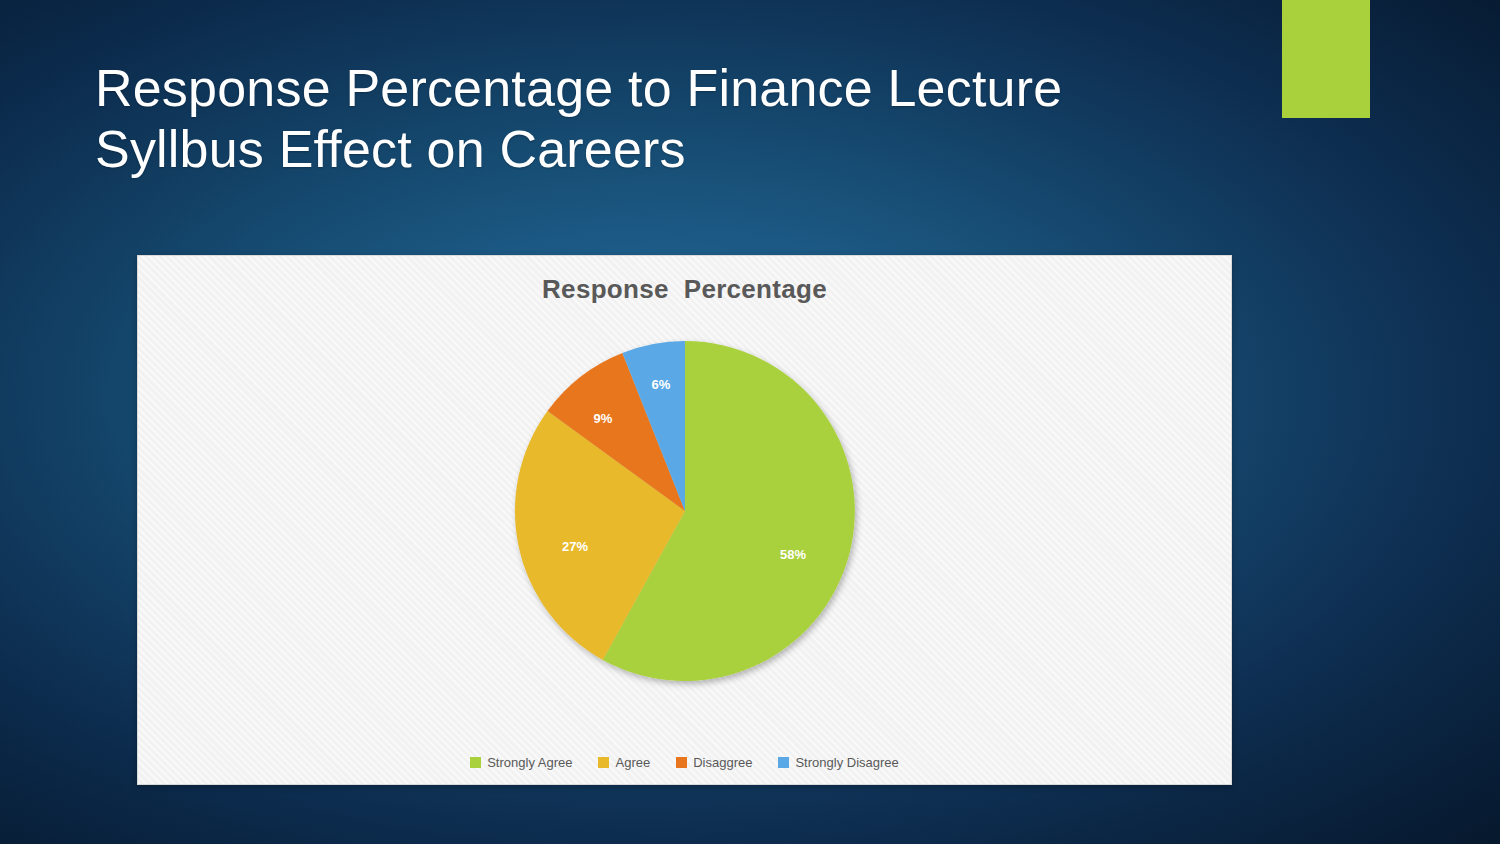Response Percentage to Finance Lecture Syllbus Effect on Careers
Response Percentage
58% 27% 9% 6%
Strongly Agree Agree Disaggree Strongly Disagree